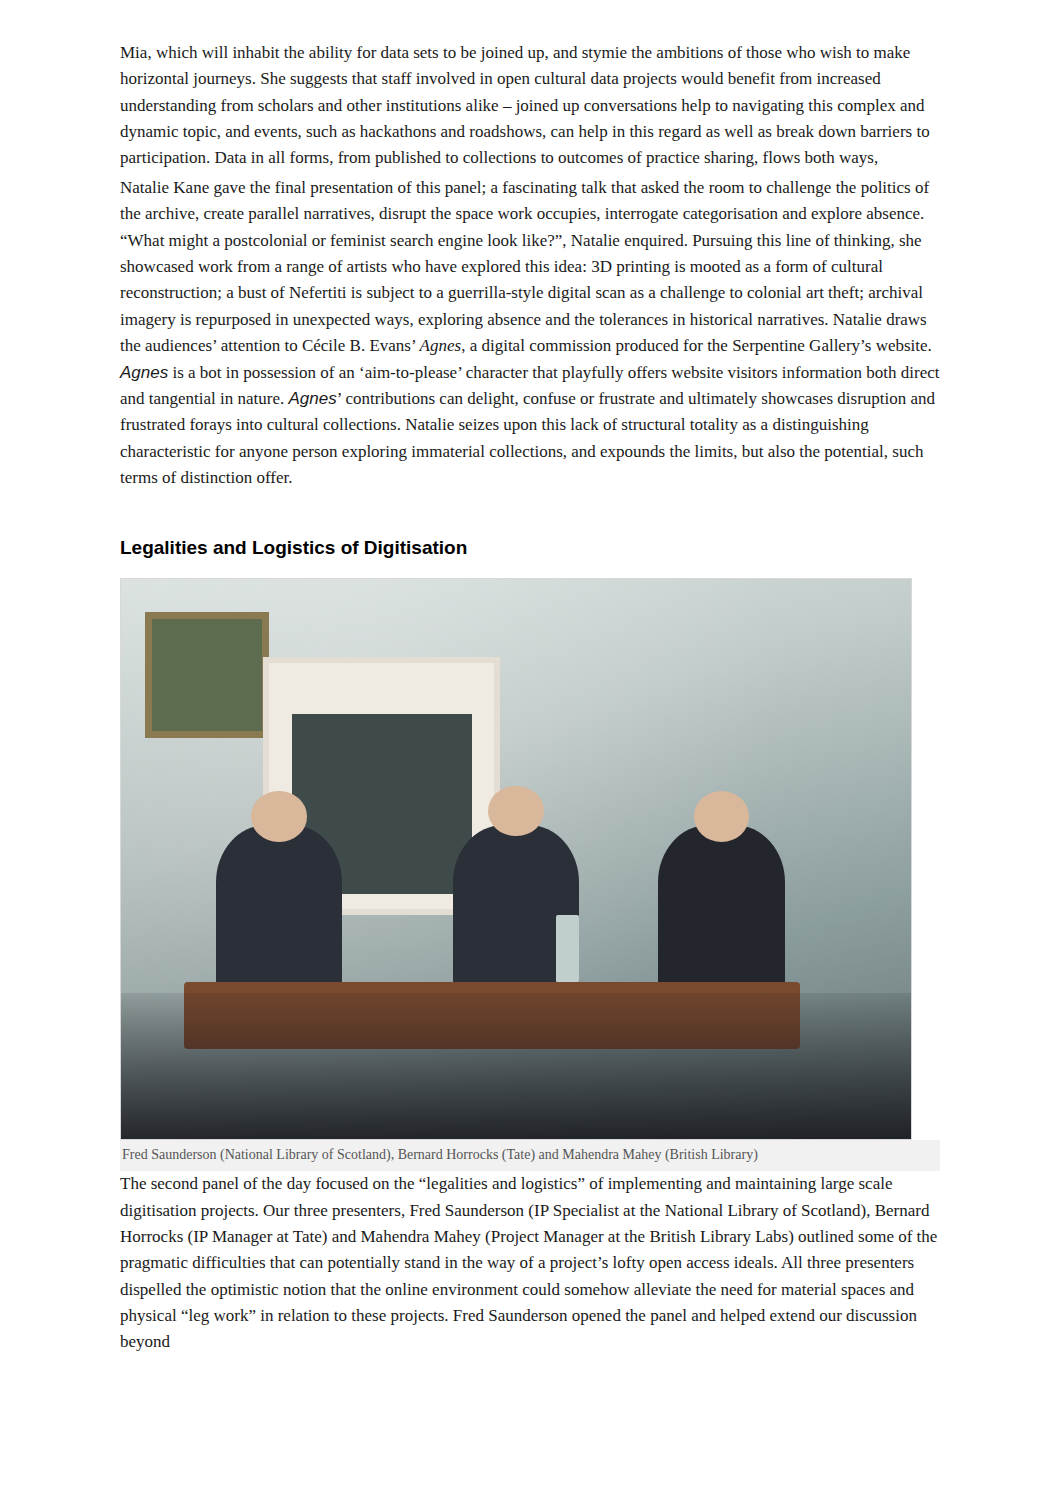Mia, which will inhabit the ability for data sets to be joined up, and stymie the ambitions of those who wish to make horizontal journeys. She suggests that staff involved in open cultural data projects would benefit from increased understanding from scholars and other institutions alike – joined up conversations help to navigating this complex and dynamic topic, and events, such as hackathons and roadshows, can help in this regard as well as break down barriers to participation. Data in all forms, from published to collections to outcomes of practice sharing, flows both ways,
Natalie Kane gave the final presentation of this panel; a fascinating talk that asked the room to challenge the politics of the archive, create parallel narratives, disrupt the space work occupies, interrogate categorisation and explore absence. “What might a postcolonial or feminist search engine look like?”, Natalie enquired. Pursuing this line of thinking, she showcased work from a range of artists who have explored this idea: 3D printing is mooted as a form of cultural reconstruction; a bust of Nefertiti is subject to a guerrilla-style digital scan as a challenge to colonial art theft; archival imagery is repurposed in unexpected ways, exploring absence and the tolerances in historical narratives. Natalie draws the audiences’ attention to Cécile B. Evans’ Agnes, a digital commission produced for the Serpentine Gallery’s website. Agnes is a bot in possession of an ‘aim-to-please’ character that playfully offers website visitors information both direct and tangential in nature. Agnes’ contributions can delight, confuse or frustrate and ultimately showcases disruption and frustrated forays into cultural collections. Natalie seizes upon this lack of structural totality as a distinguishing characteristic for anyone person exploring immaterial collections, and expounds the limits, but also the potential, such terms of distinction offer.
Legalities and Logistics of Digitisation
Fred Saunderson (National Library of Scotland), Bernard Horrocks (Tate) and Mahendra Mahey (British Library)
The second panel of the day focused on the “legalities and logistics” of implementing and maintaining large scale digitisation projects. Our three presenters, Fred Saunderson (IP Specialist at the National Library of Scotland), Bernard Horrocks (IP Manager at Tate) and Mahendra Mahey (Project Manager at the British Library Labs) outlined some of the pragmatic difficulties that can potentially stand in the way of a project’s lofty open access ideals. All three presenters dispelled the optimistic notion that the online environment could somehow alleviate the need for material spaces and physical “leg work” in relation to these projects. Fred Saunderson opened the panel and helped extend our discussion beyond